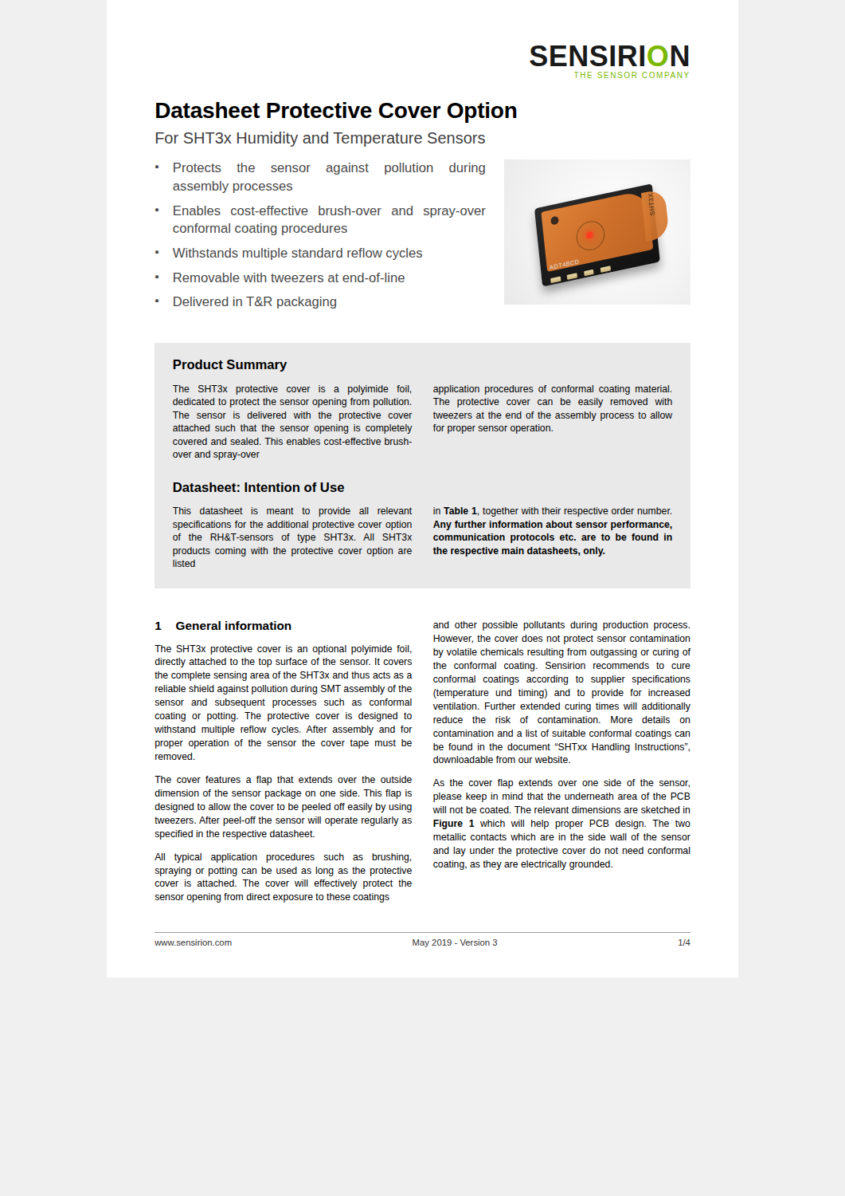SENSIRION
THE SENSOR COMPANY
Datasheet Protective Cover Option
For SHT3x Humidity and Temperature Sensors
Protects the sensor against pollution during assembly processes
Enables cost-effective brush-over and spray-over conformal coating procedures
Withstands multiple standard reflow cycles
Removable with tweezers at end-of-line
Delivered in T&R packaging
SHT3X
ADT4BCD
Product Summary
The SHT3x protective cover is a polyimide foil, dedicated to protect the sensor opening from pollution. The sensor is delivered with the protective cover attached such that the sensor opening is completely covered and sealed. This enables cost-effective brush-over and spray-over
application procedures of conformal coating material. The protective cover can be easily removed with tweezers at the end of the assembly process to allow for proper sensor operation.
Datasheet: Intention of Use
This datasheet is meant to provide all relevant specifications for the additional protective cover option of the RH&T-sensors of type SHT3x. All SHT3x products coming with the protective cover option are listed
in Table 1, together with their respective order number. Any further information about sensor performance, communication protocols etc. are to be found in the respective main datasheets, only.
1 General information
The SHT3x protective cover is an optional polyimide foil, directly attached to the top surface of the sensor. It covers the complete sensing area of the SHT3x and thus acts as a reliable shield against pollution during SMT assembly of the sensor and subsequent processes such as conformal coating or potting. The protective cover is designed to withstand multiple reflow cycles. After assembly and for proper operation of the sensor the cover tape must be removed.
The cover features a flap that extends over the outside dimension of the sensor package on one side. This flap is designed to allow the cover to be peeled off easily by using tweezers. After peel-off the sensor will operate regularly as specified in the respective datasheet.
All typical application procedures such as brushing, spraying or potting can be used as long as the protective cover is attached. The cover will effectively protect the sensor opening from direct exposure to these coatings
and other possible pollutants during production process. However, the cover does not protect sensor contamination by volatile chemicals resulting from outgassing or curing of the conformal coating. Sensirion recommends to cure conformal coatings according to supplier specifications (temperature und timing) and to provide for increased ventilation. Further extended curing times will additionally reduce the risk of contamination. More details on contamination and a list of suitable conformal coatings can be found in the document “SHTxx Handling Instructions”, downloadable from our website.
As the cover flap extends over one side of the sensor, please keep in mind that the underneath area of the PCB will not be coated. The relevant dimensions are sketched in Figure 1 which will help proper PCB design. The two metallic contacts which are in the side wall of the sensor and lay under the protective cover do not need conformal coating, as they are electrically grounded.
www.sensirion.com
May 2019 - Version 3
1/4